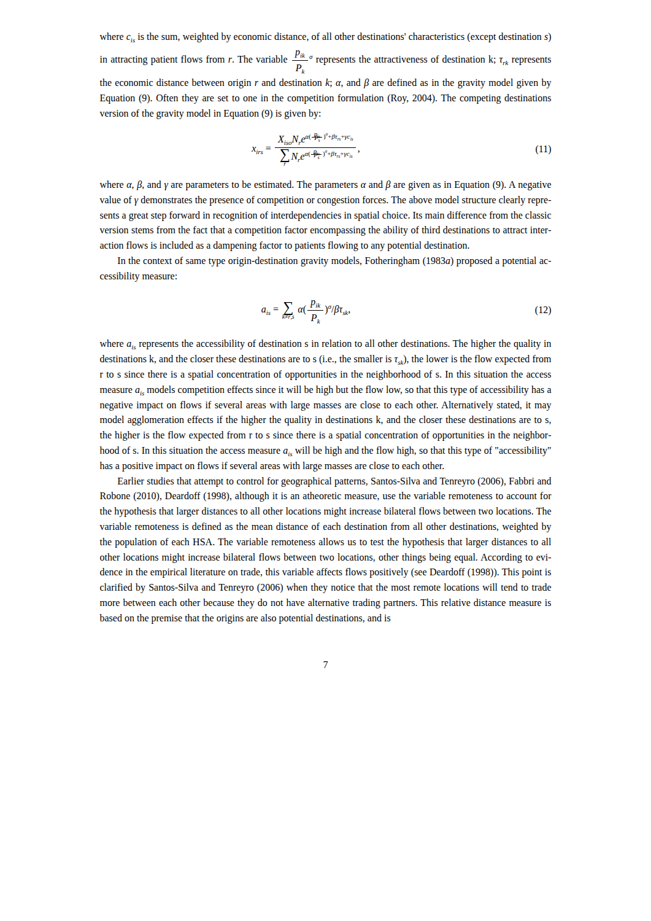where cis is the sum, weighted by economic distance, of all other destinations' characteristics (except destination s) in attracting patient flows from r. The variable pik Pkσ represents the attractiveness of destination k; τrk represents the economic distance between origin r and destination k; α, and β are defined as in the gravity model given by Equation (9). Often they are set to one in the competition formulation (Roy, 2004). The competing destinations version of the gravity model in Equation (9) is given by:
xirs = XisoNreα(pis Ps)σ+βτrs+γcis ∑r Nreα(pis Ps)σ+βτrs+γcis ,
(11)
where α, β, and γ are parameters to be estimated. The parameters α and β are given as in Equation (9). A negative value of γ demonstrates the presence of competition or congestion forces. The above model structure clearly represents a great step forward in recognition of interdependencies in spatial choice. Its main difference from the classic version stems from the fact that a competition factor encompassing the ability of third destinations to attract interaction flows is included as a dampening factor to patients flowing to any potential destination.
In the context of same type origin-destination gravity models, Fotheringham (1983a) proposed a potential accessibility measure:
ais = ∑k≠r,s α(pik Pk)σ/βτsk,
(12)
where ais represents the accessibility of destination s in relation to all other destinations. The higher the quality in destinations k, and the closer these destinations are to s (i.e., the smaller is τsk), the lower is the flow expected from r to s since there is a spatial concentration of opportunities in the neighborhood of s. In this situation the access measure ais models competition effects since it will be high but the flow low, so that this type of accessibility has a negative impact on flows if several areas with large masses are close to each other. Alternatively stated, it may model agglomeration effects if the higher the quality in destinations k, and the closer these destinations are to s, the higher is the flow expected from r to s since there is a spatial concentration of opportunities in the neighborhood of s. In this situation the access measure ais will be high and the flow high, so that this type of "accessibility" has a positive impact on flows if several areas with large masses are close to each other.
Earlier studies that attempt to control for geographical patterns, Santos-Silva and Tenreyro (2006), Fabbri and Robone (2010), Deardoff (1998), although it is an atheoretic measure, use the variable remoteness to account for the hypothesis that larger distances to all other locations might increase bilateral flows between two locations. The variable remoteness is defined as the mean distance of each destination from all other destinations, weighted by the population of each HSA. The variable remoteness allows us to test the hypothesis that larger distances to all other locations might increase bilateral flows between two locations, other things being equal. According to evidence in the empirical literature on trade, this variable affects flows positively (see Deardoff (1998)). This point is clarified by Santos-Silva and Tenreyro (2006) when they notice that the most remote locations will tend to trade more between each other because they do not have alternative trading partners. This relative distance measure is based on the premise that the origins are also potential destinations, and is
7